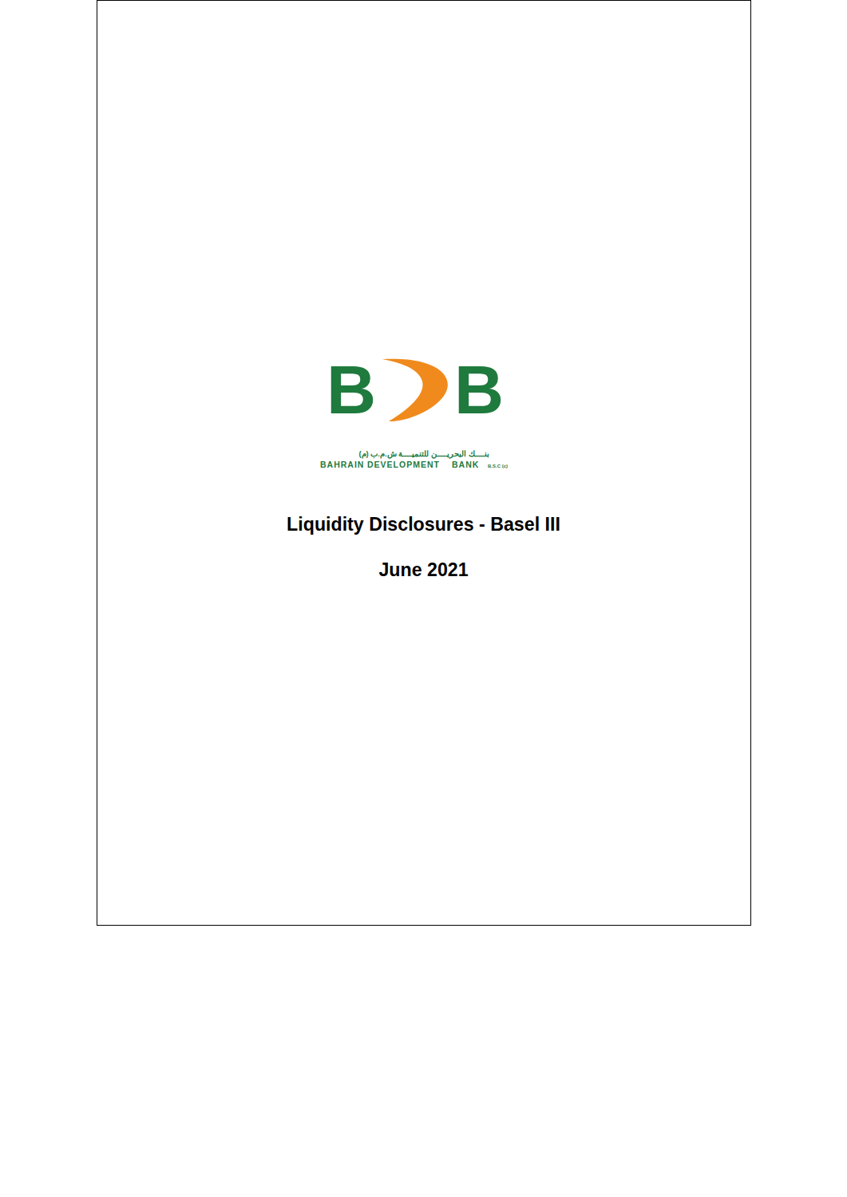B B بنــــك البحريــــن للتنميــــة ش.م.ب (م) BAHRAIN DEVELOPMENT BANK B.S.C (c)
Liquidity Disclosures - Basel III
June 2021